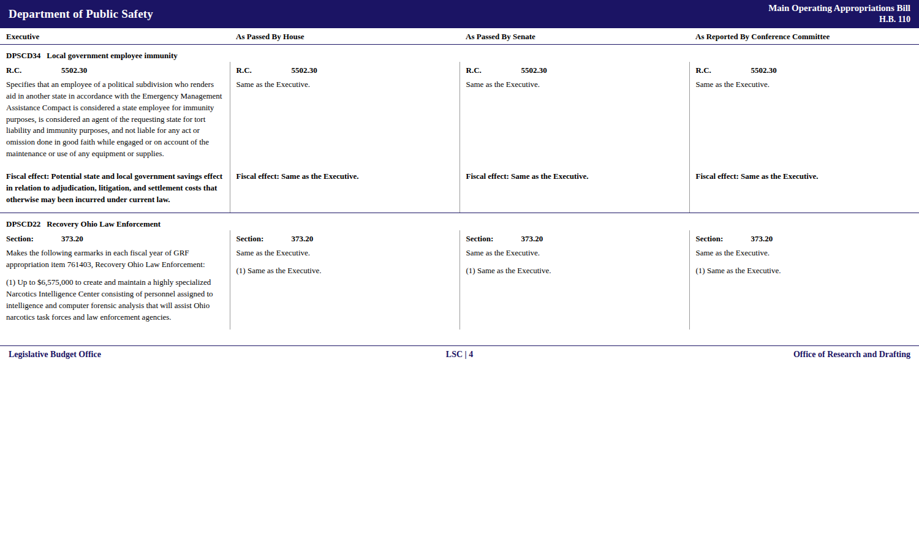Department of Public Safety
Main Operating Appropriations Bill
H.B. 110
| Executive | As Passed By House | As Passed By Senate | As Reported By Conference Committee |
| DPSCD34 Local government employee immunity |
| R.C. 5502.30 | R.C. 5502.30 | R.C. 5502.30 | R.C. 5502.30 |
| Specifies that an employee of a political subdivision who renders aid in another state in accordance with the Emergency Management Assistance Compact is considered a state employee for immunity purposes, is considered an agent of the requesting state for tort liability and immunity purposes, and not liable for any act or omission done in good faith while engaged or on account of the maintenance or use of any equipment or supplies. | Same as the Executive. | Same as the Executive. | Same as the Executive. |
| Fiscal effect: Potential state and local government savings effect in relation to adjudication, litigation, and settlement costs that otherwise may been incurred under current law. | Fiscal effect: Same as the Executive. | Fiscal effect: Same as the Executive. | Fiscal effect: Same as the Executive. |
| DPSCD22 Recovery Ohio Law Enforcement |
| Section: 373.20 | Section: 373.20 | Section: 373.20 | Section: 373.20 |
| Makes the following earmarks in each fiscal year of GRF appropriation item 761403, Recovery Ohio Law Enforcement: (1) Up to $6,575,000 to create and maintain a highly specialized Narcotics Intelligence Center consisting of personnel assigned to intelligence and computer forensic analysis that will assist Ohio narcotics task forces and law enforcement agencies. | Same as the Executive. (1) Same as the Executive. | Same as the Executive. (1) Same as the Executive. | Same as the Executive. (1) Same as the Executive. |
Legislative Budget Office
LSC | 4
Office of Research and Drafting